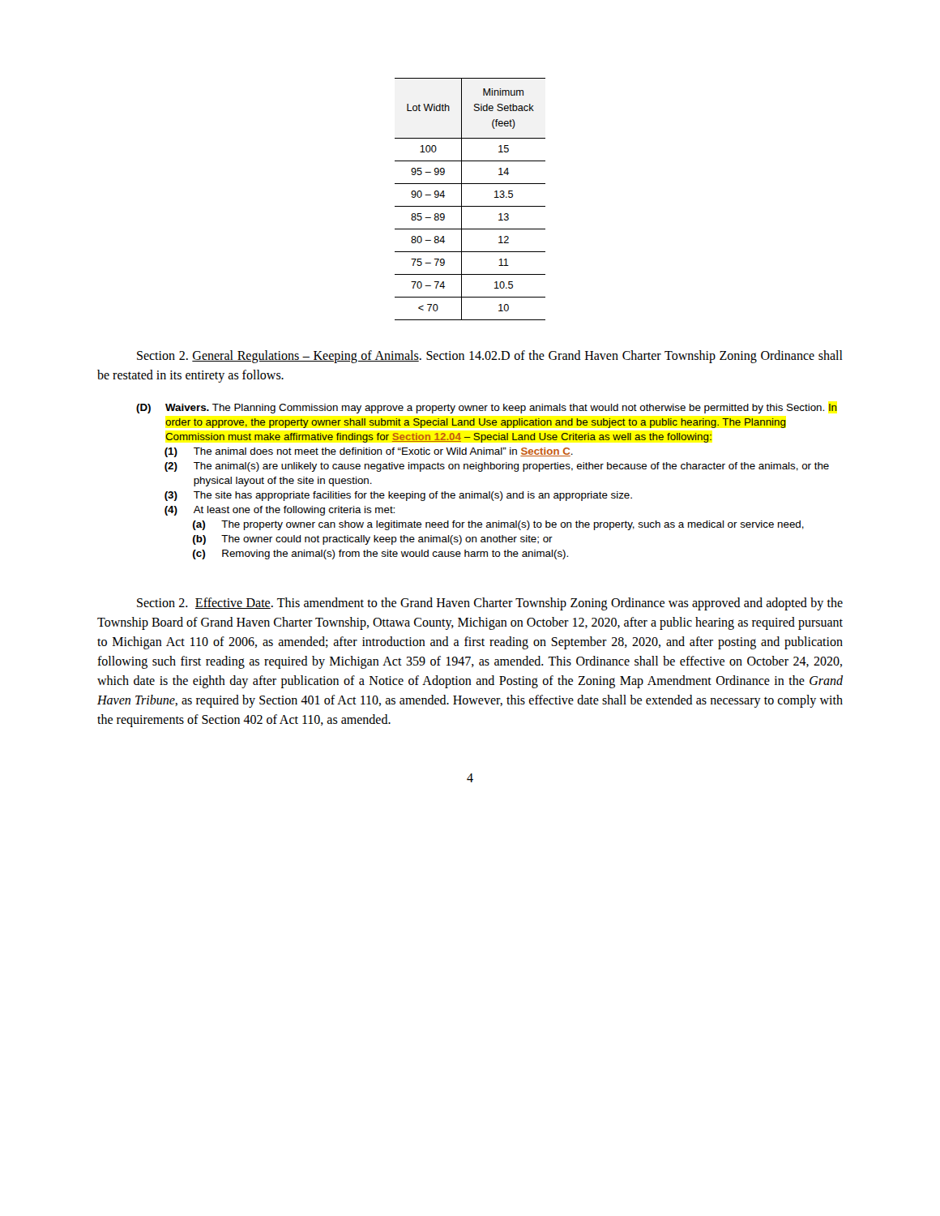| Lot Width | Minimum Side Setback (feet) |
| --- | --- |
| 100 | 15 |
| 95 – 99 | 14 |
| 90 – 94 | 13.5 |
| 85 – 89 | 13 |
| 80 – 84 | 12 |
| 75 – 79 | 11 |
| 70 – 74 | 10.5 |
| < 70 | 10 |
Section 2. General Regulations – Keeping of Animals. Section 14.02.D of the Grand Haven Charter Township Zoning Ordinance shall be restated in its entirety as follows.
(D) Waivers. The Planning Commission may approve a property owner to keep animals that would not otherwise be permitted by this Section. In order to approve, the property owner shall submit a Special Land Use application and be subject to a public hearing. The Planning Commission must make affirmative findings for Section 12.04 – Special Land Use Criteria as well as the following:
(1) The animal does not meet the definition of “Exotic or Wild Animal” in Section C.
(2) The animal(s) are unlikely to cause negative impacts on neighboring properties, either because of the character of the animals, or the physical layout of the site in question.
(3) The site has appropriate facilities for the keeping of the animal(s) and is an appropriate size.
(4) At least one of the following criteria is met:
(a) The property owner can show a legitimate need for the animal(s) to be on the property, such as a medical or service need,
(b) The owner could not practically keep the animal(s) on another site; or
(c) Removing the animal(s) from the site would cause harm to the animal(s).
Section 2. Effective Date. This amendment to the Grand Haven Charter Township Zoning Ordinance was approved and adopted by the Township Board of Grand Haven Charter Township, Ottawa County, Michigan on October 12, 2020, after a public hearing as required pursuant to Michigan Act 110 of 2006, as amended; after introduction and a first reading on September 28, 2020, and after posting and publication following such first reading as required by Michigan Act 359 of 1947, as amended. This Ordinance shall be effective on October 24, 2020, which date is the eighth day after publication of a Notice of Adoption and Posting of the Zoning Map Amendment Ordinance in the Grand Haven Tribune, as required by Section 401 of Act 110, as amended. However, this effective date shall be extended as necessary to comply with the requirements of Section 402 of Act 110, as amended.
4